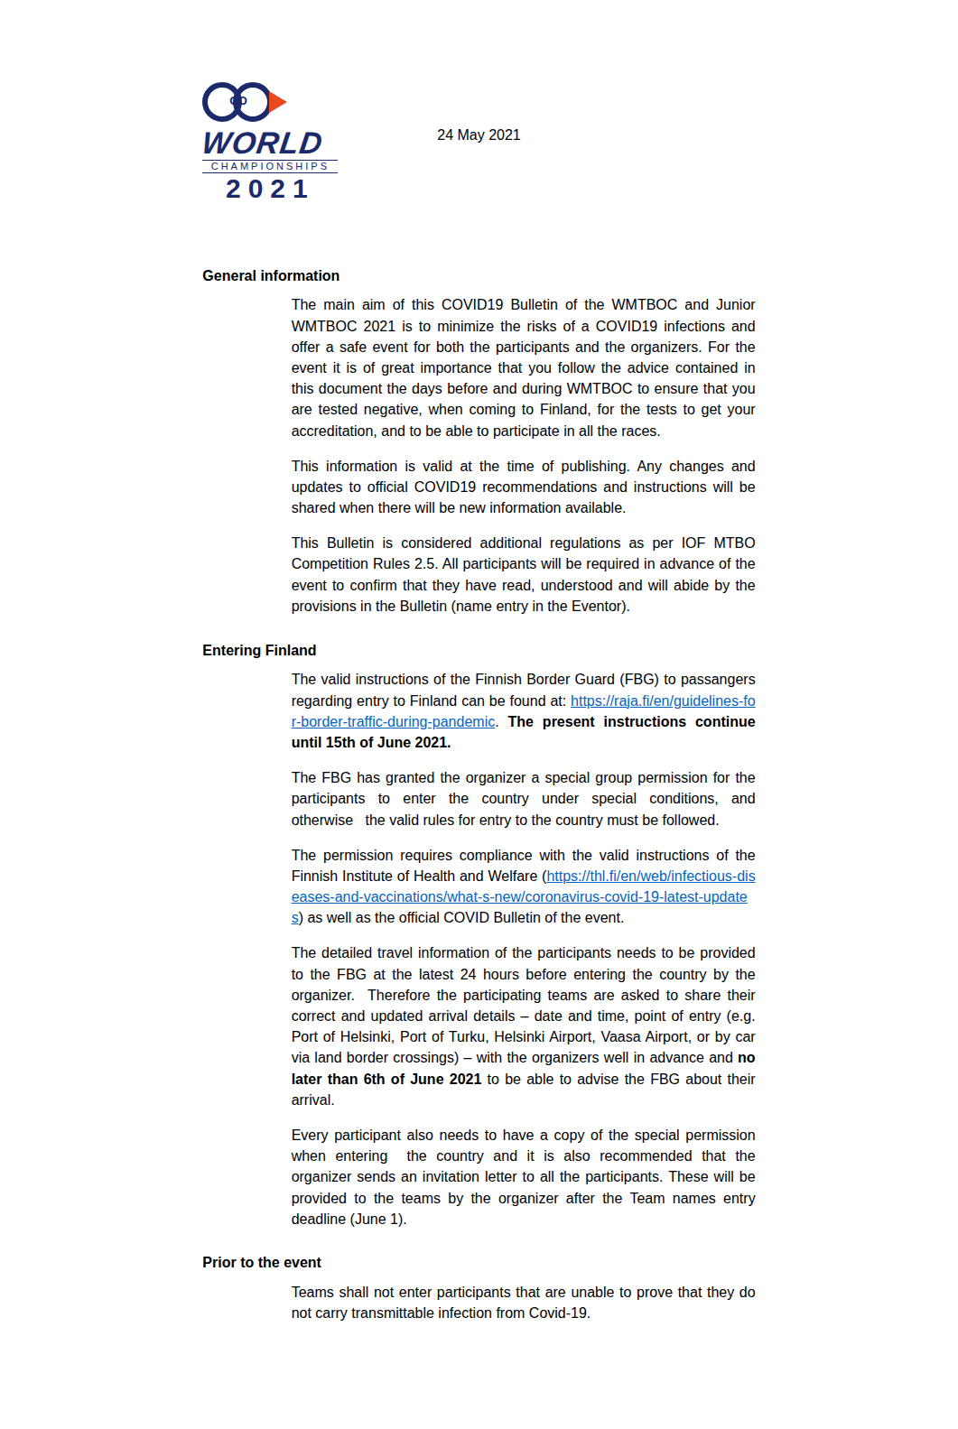CO WORLD CHAMPIONSHIPS 2021
24 May 2021
General information
The main aim of this COVID19 Bulletin of the WMTBOC and Junior WMTBOC 2021 is to minimize the risks of a COVID19 infections and offer a safe event for both the participants and the organizers. For the event it is of great importance that you follow the advice contained in this document the days before and during WMTBOC to ensure that you are tested negative, when coming to Finland, for the tests to get your accreditation, and to be able to participate in all the races.
This information is valid at the time of publishing. Any changes and updates to official COVID19 recommendations and instructions will be shared when there will be new information available.
This Bulletin is considered additional regulations as per IOF MTBO Competition Rules 2.5. All participants will be required in advance of the event to confirm that they have read, understood and will abide by the provisions in the Bulletin (name entry in the Eventor).
Entering Finland
The valid instructions of the Finnish Border Guard (FBG) to passangers regarding entry to Finland can be found at: https://raja.fi/en/guidelines-for-border-traffic-during-pandemic. The present instructions continue until 15th of June 2021.
The FBG has granted the organizer a special group permission for the participants to enter the country under special conditions, and otherwise the valid rules for entry to the country must be followed.
The permission requires compliance with the valid instructions of the Finnish Institute of Health and Welfare (https://thl.fi/en/web/infectious-diseases-and-vaccinations/what-s-new/coronavirus-covid-19-latest-updates) as well as the official COVID Bulletin of the event.
The detailed travel information of the participants needs to be provided to the FBG at the latest 24 hours before entering the country by the organizer. Therefore the participating teams are asked to share their correct and updated arrival details – date and time, point of entry (e.g. Port of Helsinki, Port of Turku, Helsinki Airport, Vaasa Airport, or by car via land border crossings) – with the organizers well in advance and no later than 6th of June 2021 to be able to advise the FBG about their arrival.
Every participant also needs to have a copy of the special permission when entering the country and it is also recommended that the organizer sends an invitation letter to all the participants. These will be provided to the teams by the organizer after the Team names entry deadline (June 1).
Prior to the event
Teams shall not enter participants that are unable to prove that they do not carry transmittable infection from Covid-19.